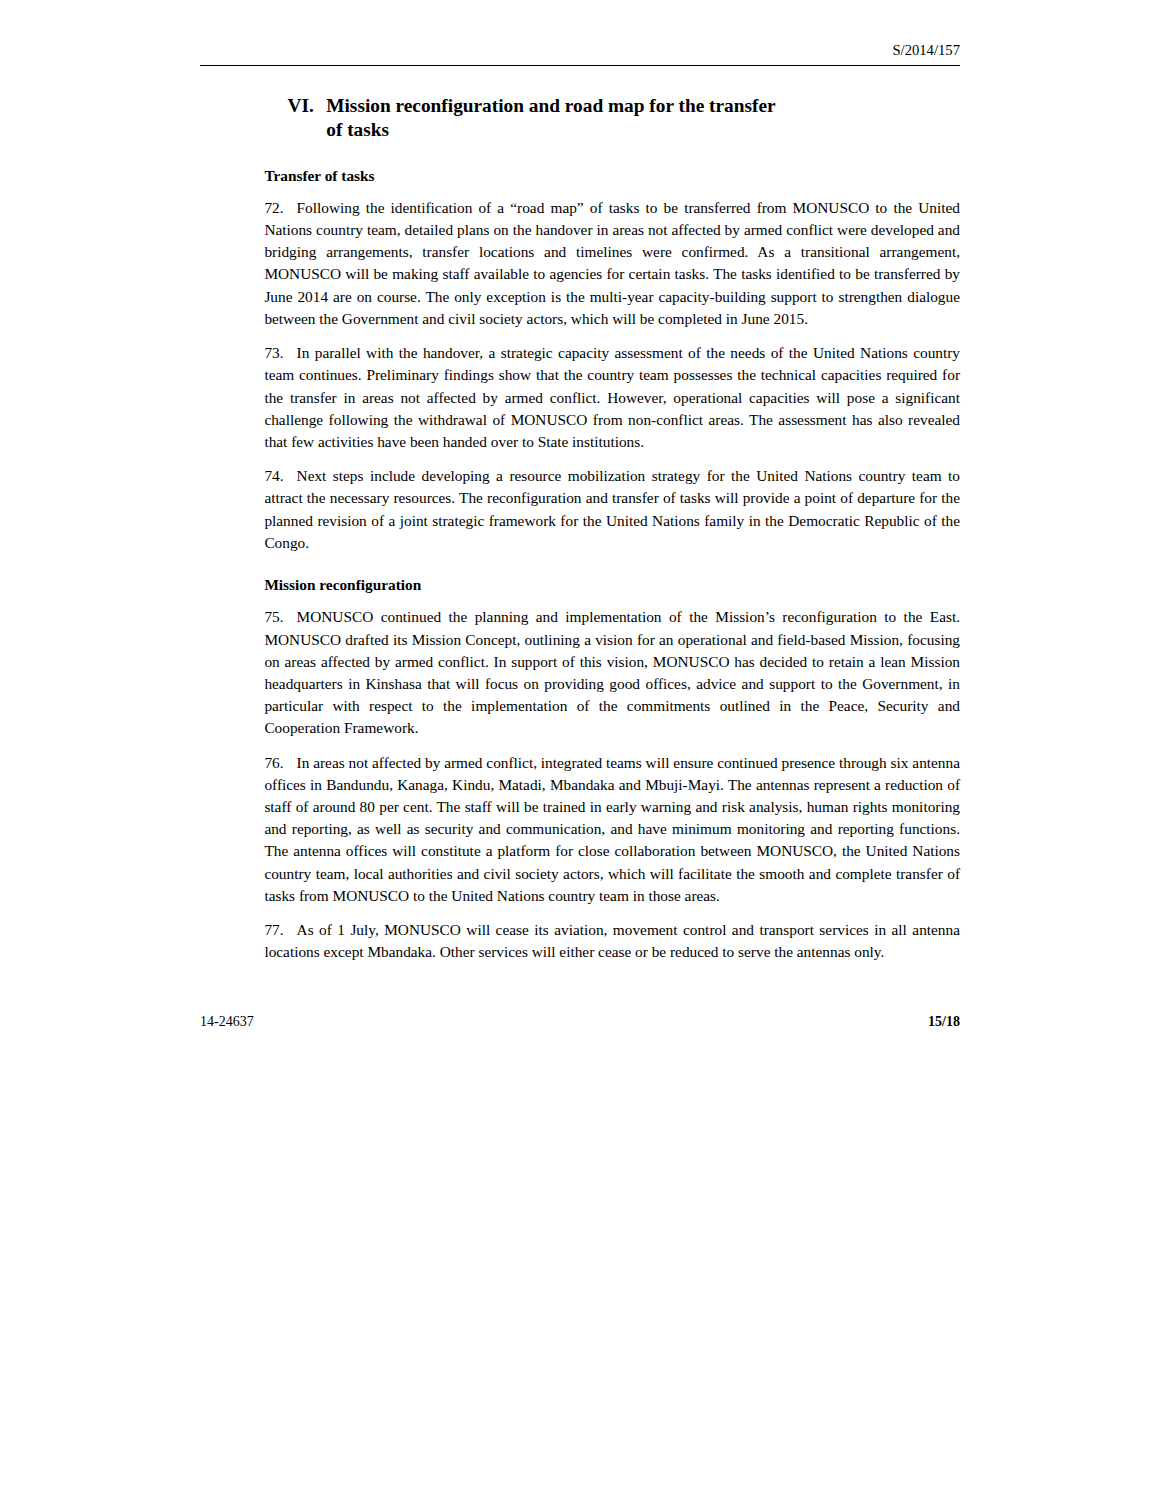S/2014/157
VI. Mission reconfiguration and road map for the transfer
of tasks
Transfer of tasks
72. Following the identification of a “road map” of tasks to be transferred from MONUSCO to the United Nations country team, detailed plans on the handover in areas not affected by armed conflict were developed and bridging arrangements, transfer locations and timelines were confirmed. As a transitional arrangement, MONUSCO will be making staff available to agencies for certain tasks. The tasks identified to be transferred by June 2014 are on course. The only exception is the multi-year capacity-building support to strengthen dialogue between the Government and civil society actors, which will be completed in June 2015.
73. In parallel with the handover, a strategic capacity assessment of the needs of the United Nations country team continues. Preliminary findings show that the country team possesses the technical capacities required for the transfer in areas not affected by armed conflict. However, operational capacities will pose a significant challenge following the withdrawal of MONUSCO from non-conflict areas. The assessment has also revealed that few activities have been handed over to State institutions.
74. Next steps include developing a resource mobilization strategy for the United Nations country team to attract the necessary resources. The reconfiguration and transfer of tasks will provide a point of departure for the planned revision of a joint strategic framework for the United Nations family in the Democratic Republic of the Congo.
Mission reconfiguration
75. MONUSCO continued the planning and implementation of the Mission’s reconfiguration to the East. MONUSCO drafted its Mission Concept, outlining a vision for an operational and field-based Mission, focusing on areas affected by armed conflict. In support of this vision, MONUSCO has decided to retain a lean Mission headquarters in Kinshasa that will focus on providing good offices, advice and support to the Government, in particular with respect to the implementation of the commitments outlined in the Peace, Security and Cooperation Framework.
76. In areas not affected by armed conflict, integrated teams will ensure continued presence through six antenna offices in Bandundu, Kanaga, Kindu, Matadi, Mbandaka and Mbuji-Mayi. The antennas represent a reduction of staff of around 80 per cent. The staff will be trained in early warning and risk analysis, human rights monitoring and reporting, as well as security and communication, and have minimum monitoring and reporting functions. The antenna offices will constitute a platform for close collaboration between MONUSCO, the United Nations country team, local authorities and civil society actors, which will facilitate the smooth and complete transfer of tasks from MONUSCO to the United Nations country team in those areas.
77. As of 1 July, MONUSCO will cease its aviation, movement control and transport services in all antenna locations except Mbandaka. Other services will either cease or be reduced to serve the antennas only.
14-24637 15/18